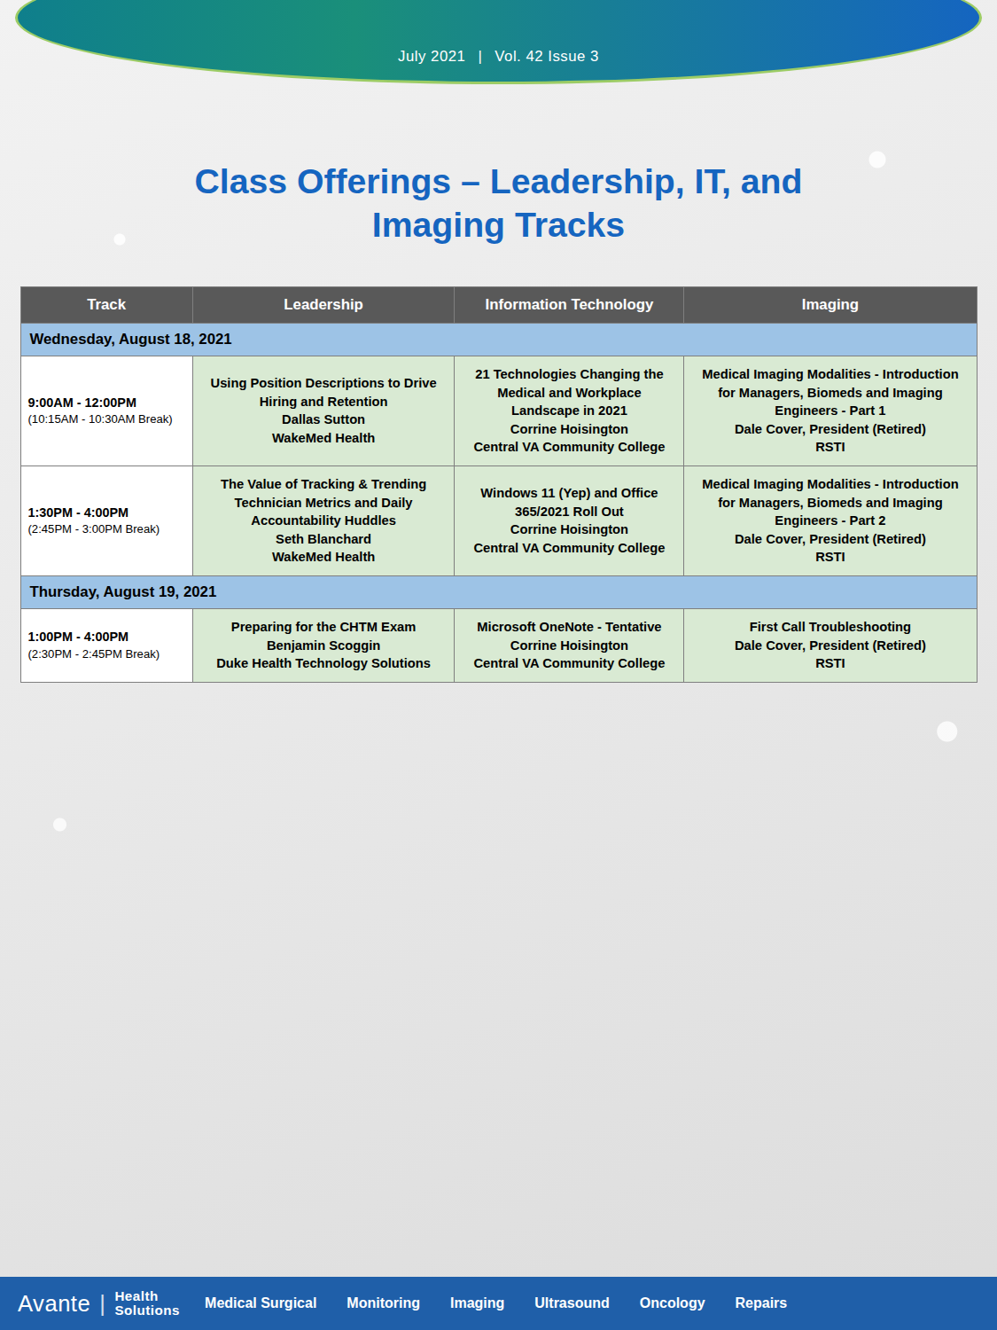July 2021 | Vol. 42 Issue 3
Class Offerings – Leadership, IT, and
Imaging Tracks
| Track | Leadership | Information Technology | Imaging |
| --- | --- | --- | --- |
| Wednesday, August 18, 2021 |
| 9:00AM - 12:00PM (10:15AM - 10:30AM Break) | Using Position Descriptions to Drive Hiring and Retention Dallas Sutton WakeMed Health | 21 Technologies Changing the Medical and Workplace Landscape in 2021 Corrine Hoisington Central VA Community College | Medical Imaging Modalities - Introduction for Managers, Biomeds and Imaging Engineers - Part 1 Dale Cover, President (Retired) RSTI |
| 1:30PM - 4:00PM (2:45PM - 3:00PM Break) | The Value of Tracking & Trending Technician Metrics and Daily Accountability Huddles Seth Blanchard WakeMed Health | Windows 11 (Yep) and Office 365/2021 Roll Out Corrine Hoisington Central VA Community College | Medical Imaging Modalities - Introduction for Managers, Biomeds and Imaging Engineers - Part 2 Dale Cover, President (Retired) RSTI |
| Thursday, August 19, 2021 |
| 1:00PM - 4:00PM (2:30PM - 2:45PM Break) | Preparing for the CHTM Exam Benjamin Scoggin Duke Health Technology Solutions | Microsoft OneNote - Tentative Corrine Hoisington Central VA Community College | First Call Troubleshooting Dale Cover, President (Retired) RSTI |
Avante | Health
Solutions
Medical Surgical Monitoring Imaging Ultrasound Oncology Repairs